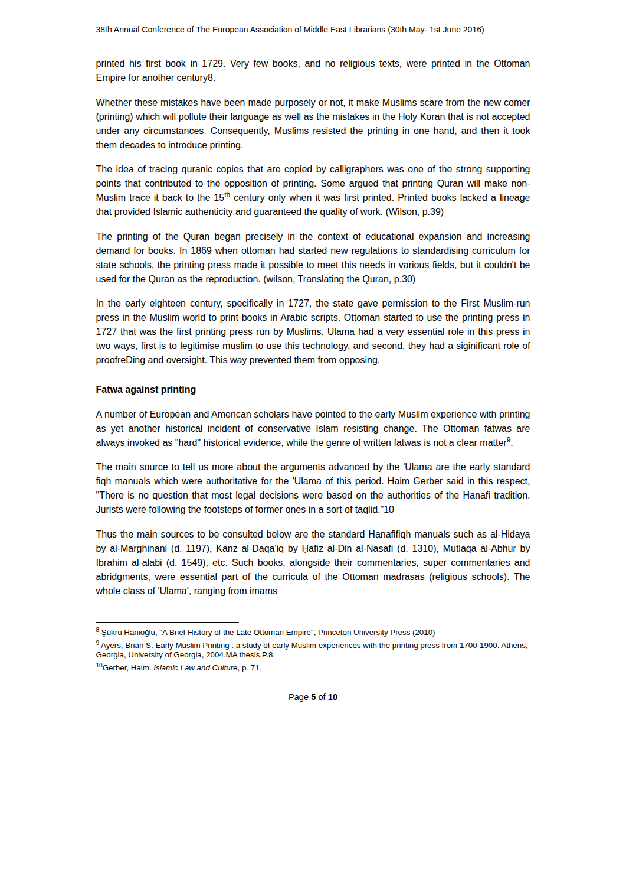38th Annual Conference of The European Association of Middle East Librarians (30th May- 1st June 2016)
printed his first book in 1729. Very few books, and no religious texts, were printed in the Ottoman Empire for another century8.
Whether these mistakes have been made purposely or not, it make Muslims scare from the new comer (printing) which will pollute their language as well as the mistakes in the Holy Koran that is not accepted under any circumstances. Consequently, Muslims resisted the printing in one hand, and then it took them decades to introduce printing.
The idea of tracing quranic copies that are copied by calligraphers was one of the strong supporting points that contributed to the opposition of printing. Some argued that printing Quran will make non-Muslim trace it back to the 15th century only when it was first printed. Printed books lacked a lineage that provided Islamic authenticity and guaranteed the quality of work. (Wilson, p.39)
The printing of the Quran began precisely in the context of educational expansion and increasing demand for books. In 1869 when ottoman had started new regulations to standardising curriculum for state schools, the printing press made it possible to meet this needs in various fields, but it couldn't be used for the Quran as the reproduction. (wilson, Translating the Quran, p.30)
In the early eighteen century, specifically in 1727, the state gave permission to the First Muslim-run press in the Muslim world to print books in Arabic scripts. Ottoman started to use the printing press in 1727 that was the first printing press run by Muslims. Ulama had a very essential role in this press in two ways, first is to legitimise muslim to use this technology, and second, they had a siginificant role of proofreDing and oversight. This way prevented them from opposing.
Fatwa against printing
A number of European and American scholars have pointed to the early Muslim experience with printing as yet another historical incident of conservative Islam resisting change. The Ottoman fatwas are always invoked as "hard" historical evidence, while the genre of written fatwas is not a clear matter9.
The main source to tell us more about the arguments advanced by the 'Ulama are the early standard fiqh manuals which were authoritative for the 'Ulama of this period. Haim Gerber said in this respect, "There is no question that most legal decisions were based on the authorities of the Hanafi tradition. Jurists were following the footsteps of former ones in a sort of taqlid."10
Thus the main sources to be consulted below are the standard Hanafifiqh manuals such as al-Hidaya by al-Marghinani (d. 1197), Kanz al-Daqa'iq by Ḥafiz al-Din al-Nasafi (d. 1310), Mutlaqa al-Abhur by Ibrahim al-alabi (d. 1549), etc. Such books, alongside their commentaries, super commentaries and abridgments, were essential part of the curricula of the Ottoman madrasas (religious schools). The whole class of 'Ulama', ranging from imams
8 Şükrü Hanioğlu, "A Brief History of the Late Ottoman Empire", Princeton University Press (2010)
9 Ayers, Brian S. Early Muslim Printing : a study of early Muslim experiences with the printing press from 1700-1900. Athens, Georgia, University of Georgia, 2004.MA thesis.P.8.
10Gerber, Haim. Islamic Law and Culture, p. 71.
Page 5 of 10